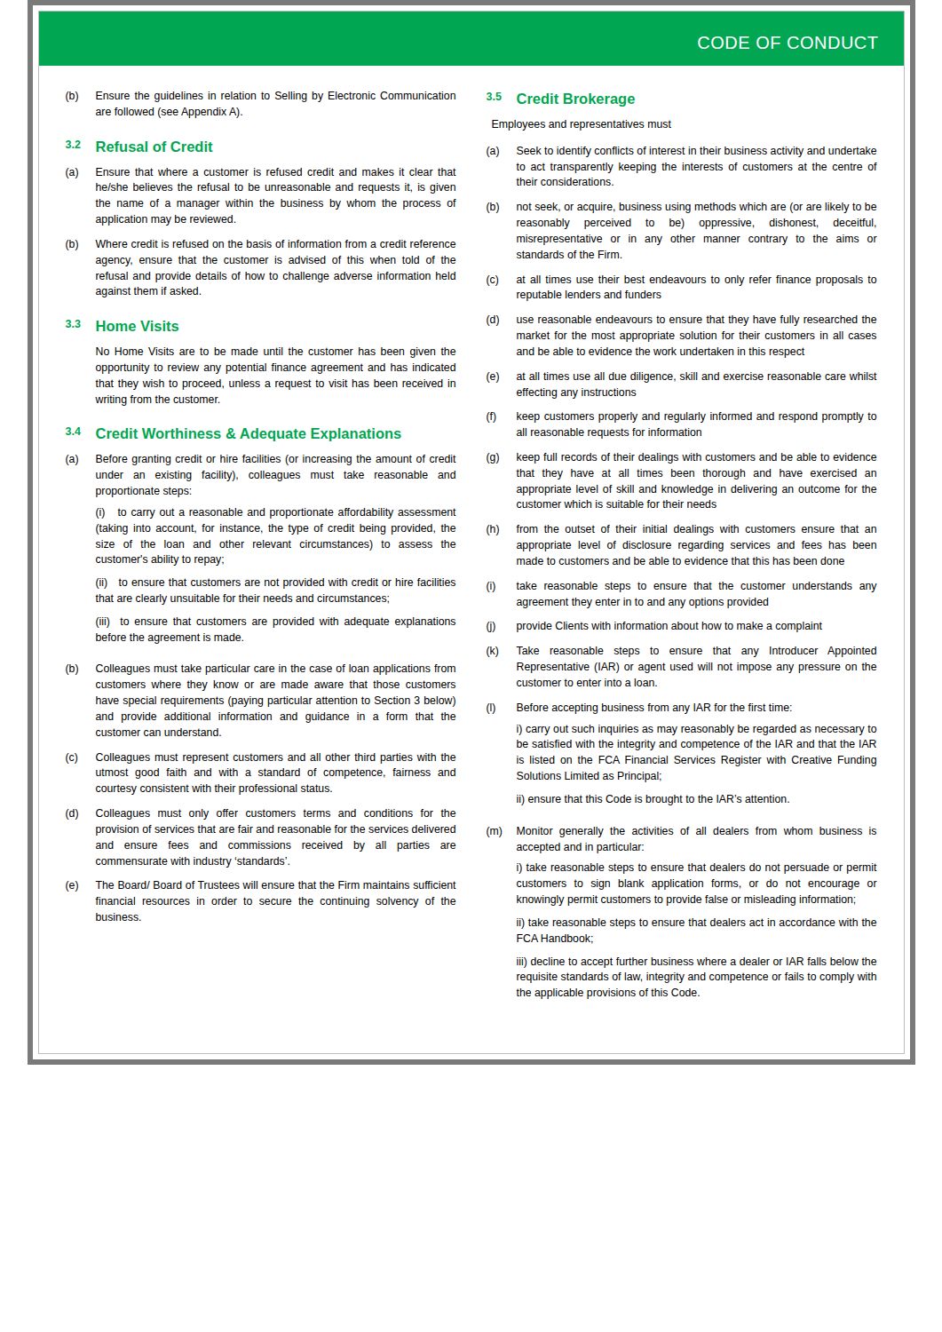CODE OF CONDUCT
(b)
Ensure the guidelines in relation to Selling by Electronic Communication are followed (see Appendix A).
3.2 Refusal of Credit
(a)
Ensure that where a customer is refused credit and makes it clear that he/she believes the refusal to be unreasonable and requests it, is given the name of a manager within the business by whom the process of application may be reviewed.
(b)
Where credit is refused on the basis of information from a credit reference agency, ensure that the customer is advised of this when told of the refusal and provide details of how to challenge adverse information held against them if asked.
3.3 Home Visits
No Home Visits are to be made until the customer has been given the opportunity to review any potential finance agreement and has indicated that they wish to proceed, unless a request to visit has been received in writing from the customer.
3.4 Credit Worthiness & Adequate Explanations
(a)
Before granting credit or hire facilities (or increasing the amount of credit under an existing facility), colleagues must take reasonable and proportionate steps:
(i) to carry out a reasonable and proportionate affordability assessment (taking into account, for instance, the type of credit being provided, the size of the loan and other relevant circumstances) to assess the customer's ability to repay;
(ii) to ensure that customers are not provided with credit or hire facilities that are clearly unsuitable for their needs and circumstances;
(iii) to ensure that customers are provided with adequate explanations before the agreement is made.
(b)
Colleagues must take particular care in the case of loan applications from customers where they know or are made aware that those customers have special requirements (paying particular attention to Section 3 below) and provide additional information and guidance in a form that the customer can understand.
(c)
Colleagues must represent customers and all other third parties with the utmost good faith and with a standard of competence, fairness and courtesy consistent with their professional status.
(d)
Colleagues must only offer customers terms and conditions for the provision of services that are fair and reasonable for the services delivered and ensure fees and commissions received by all parties are commensurate with industry ‘standards’.
(e)
The Board/ Board of Trustees will ensure that the Firm maintains sufficient financial resources in order to secure the continuing solvency of the business.
3.5 Credit Brokerage
Employees and representatives must
(a)
Seek to identify conflicts of interest in their business activity and undertake to act transparently keeping the interests of customers at the centre of their considerations.
(b)
not seek, or acquire, business using methods which are (or are likely to be reasonably perceived to be) oppressive, dishonest, deceitful, misrepresentative or in any other manner contrary to the aims or standards of the Firm.
(c)
at all times use their best endeavours to only refer finance proposals to reputable lenders and funders
(d)
use reasonable endeavours to ensure that they have fully researched the market for the most appropriate solution for their customers in all cases and be able to evidence the work undertaken in this respect
(e)
at all times use all due diligence, skill and exercise reasonable care whilst effecting any instructions
(f)
keep customers properly and regularly informed and respond promptly to all reasonable requests for information
(g)
keep full records of their dealings with customers and be able to evidence that they have at all times been thorough and have exercised an appropriate level of skill and knowledge in delivering an outcome for the customer which is suitable for their needs
(h)
from the outset of their initial dealings with customers ensure that an appropriate level of disclosure regarding services and fees has been made to customers and be able to evidence that this has been done
(i)
take reasonable steps to ensure that the customer understands any agreement they enter in to and any options provided
(j)
provide Clients with information about how to make a complaint
(k)
Take reasonable steps to ensure that any Introducer Appointed Representative (IAR) or agent used will not impose any pressure on the customer to enter into a loan.
(l)
Before accepting business from any IAR for the first time:
i) carry out such inquiries as may reasonably be regarded as necessary to be satisfied with the integrity and competence of the IAR and that the IAR is listed on the FCA Financial Services Register with Creative Funding Solutions Limited as Principal;
ii) ensure that this Code is brought to the IAR’s attention.
(m)
Monitor generally the activities of all dealers from whom business is accepted and in particular:
i) take reasonable steps to ensure that dealers do not persuade or permit customers to sign blank application forms, or do not encourage or knowingly permit customers to provide false or misleading information;
ii) take reasonable steps to ensure that dealers act in accordance with the FCA Handbook;
iii) decline to accept further business where a dealer or IAR falls below the requisite standards of law, integrity and competence or fails to comply with the applicable provisions of this Code.